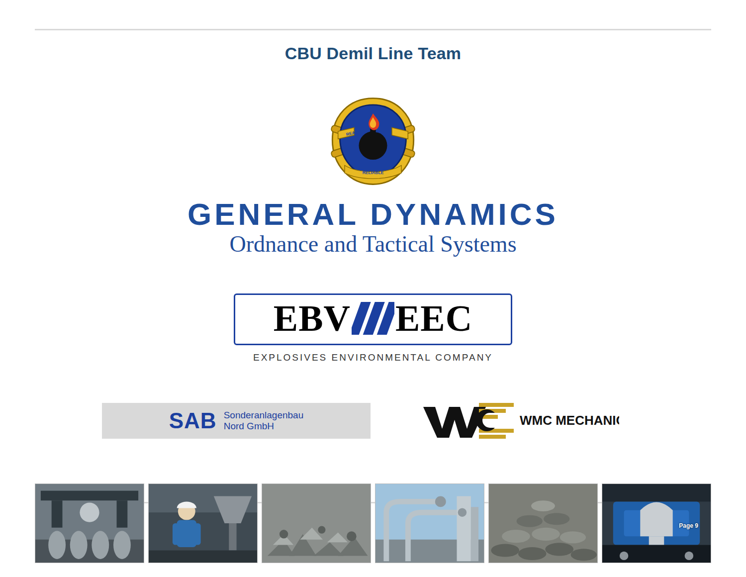CBU Demil Line Team
READY LETHAL RELIABLE
GENERAL DYNAMICS
Ordnance and Tactical Systems
EBV EEC
EXPLOSIVES ENVIRONMENTAL COMPANY
SAB Sonderanlagenbau
Nord GmbH
WMC MECHANICAL
Page 9